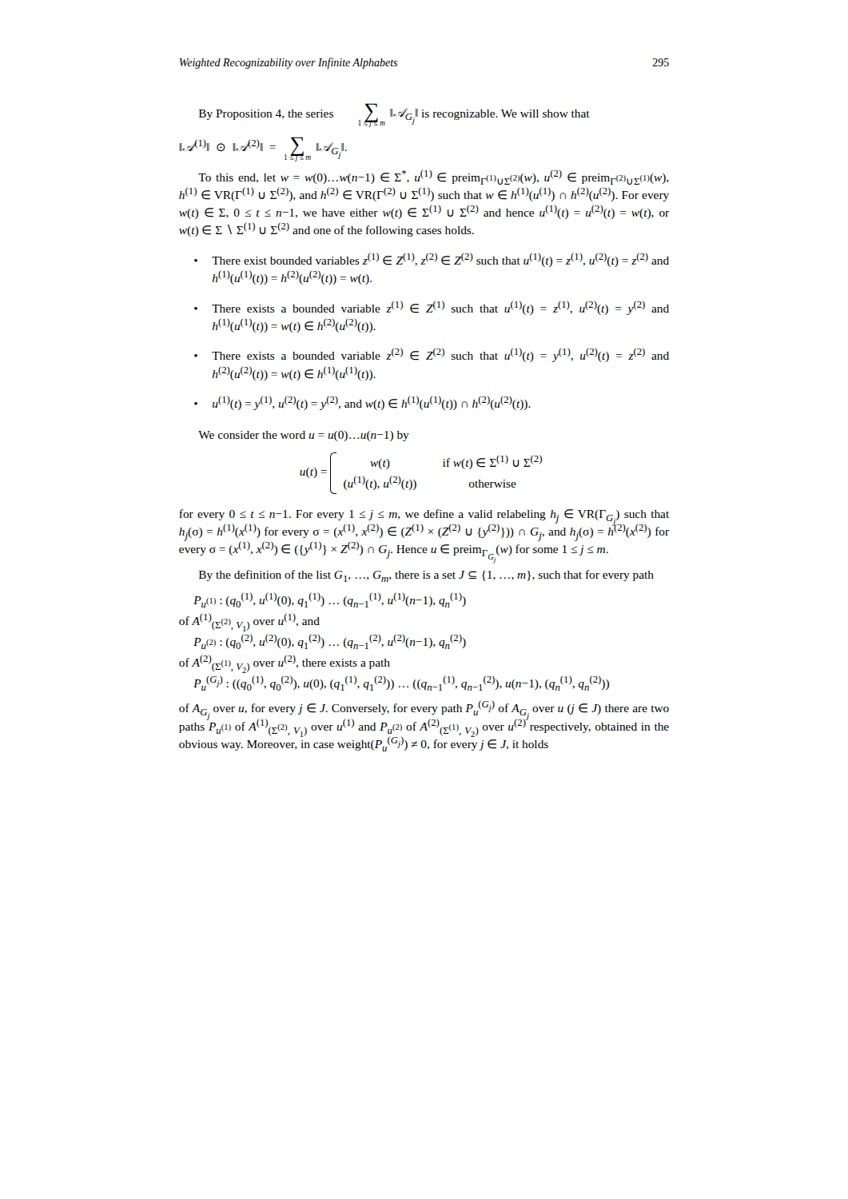Weighted Recognizability over Infinite Alphabets 295
By Proposition 4, the series ∑1 ≤ j ≤ m ‖𝒜Gj‖ is recognizable. We will show that
‖𝒜(1)‖ ⊙ ‖𝒜(2)‖ = ∑1 ≤ j ≤ m ‖𝒜Gj‖.
To this end, let w = w(0)…w(n−1) ∈ Σ*, u(1) ∈ preimΓ(1)∪Σ(2)(w), u(2) ∈ preimΓ(2)∪Σ(1)(w), h(1) ∈ VR(Γ(1) ∪ Σ(2)), and h(2) ∈ VR(Γ(2) ∪ Σ(1)) such that w ∈ h(1)(u(1)) ∩ h(2)(u(2)). For every w(t) ∈ Σ, 0 ≤ t ≤ n−1, we have either w(t) ∈ Σ(1) ∪ Σ(2) and hence u(1)(t) = u(2)(t) = w(t), or w(t) ∈ Σ ∖ Σ(1) ∪ Σ(2) and one of the following cases holds.
There exist bounded variables z(1) ∈ Z(1), z(2) ∈ Z(2) such that u(1)(t) = z(1), u(2)(t) = z(2) and h(1)(u(1)(t)) = h(2)(u(2)(t)) = w(t).
There exists a bounded variable z(1) ∈ Z(1) such that u(1)(t) = z(1), u(2)(t) = y(2) and h(1)(u(1)(t)) = w(t) ∈ h(2)(u(2)(t)).
There exists a bounded variable z(2) ∈ Z(2) such that u(1)(t) = y(1), u(2)(t) = z(2) and h(2)(u(2)(t)) = w(t) ∈ h(1)(u(1)(t)).
u(1)(t) = y(1), u(2)(t) = y(2), and w(t) ∈ h(1)(u(1)(t)) ∩ h(2)(u(2)(t)).
We consider the word u = u(0)…u(n−1) by
u(t) =
| w ( t ) | if w ( t ) ∈ Σ (1) ∪ Σ (2) |
| ( u (1) ( t ), u (2) ( t )) | otherwise |
for every 0 ≤ t ≤ n−1. For every 1 ≤ j ≤ m, we define a valid relabeling hj ∈ VR(ΓGj) such that hj(σ) = h(1)(x(1)) for every σ = (x(1), x(2)) ∈ (Z(1) × (Z(2) ∪ {y(2)})) ∩ Gj, and hj(σ) = h(2)(x(2)) for every σ = (x(1), x(2)) ∈ ({y(1)} × Z(2)) ∩ Gj. Hence u ∈ preimΓGj(w) for some 1 ≤ j ≤ m.
By the definition of the list G1, …, Gm, there is a set J ⊆ {1, …, m}, such that for every path
Pu(1) : (q0(1), u(1)(0), q1(1)) … (qn−1(1), u(1)(n−1), qn(1))
of A(1)(Σ(2), V1) over u(1), and
Pu(2) : (q0(2), u(2)(0), q1(2)) … (qn−1(2), u(2)(n−1), qn(2))
of A(2)(Σ(1), V2) over u(2), there exists a path
Pu(Gj) : ((q0(1), q0(2)), u(0), (q1(1), q1(2))) … ((qn−1(1), qn−1(2)), u(n−1), (qn(1), qn(2)))
of AGj over u, for every j ∈ J. Conversely, for every path Pu(Gj) of AGj over u (j ∈ J) there are two paths Pu(1) of A(1)(Σ(2), V1) over u(1) and Pu(2) of A(2)(Σ(1), V2) over u(2) respectively, obtained in the obvious way. Moreover, in case weight(Pu(Gj)) ≠ 0, for every j ∈ J, it holds